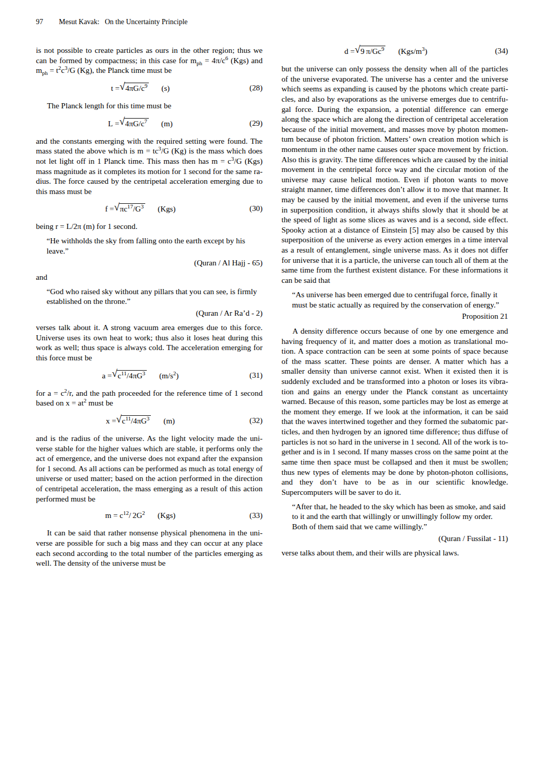97 Mesut Kavak: On the Uncertainty Principle
is not possible to create particles as ours in the other region; thus we can be formed by compactness; in this case for mph = 4π/c6 (Kgs) and mph = t2c3/G (Kg), the Planck time must be
t =4πG/c9(s) (28)
The Planck length for this time must be
L =4πG/c7(m) (29)
and the constants emerging with the required setting were found. The mass stated the above which is m = tc3/G (Kg) is the mass which does not let light off in 1 Planck time. This mass then has m = c3/G (Kgs) mass magnitude as it completes its motion for 1 second for the same radius. The force caused by the centripetal acceleration emerging due to this mass must be
f =πc17/G3(Kgs) (30)
being r = L/2π (m) for 1 second.
“He withholds the sky from falling onto the earth except by his leave.”
(Quran / Al Hajj - 65)
and
“God who raised sky without any pillars that you can see, is firmly established on the throne.”
(Quran / Ar Ra’d - 2)
verses talk about it. A strong vacuum area emerges due to this force. Universe uses its own heat to work; thus also it loses heat during this work as well; thus space is always cold. The acceleration emerging for this force must be
a =c11/4πG3(m/s2) (31)
for a = c2/r, and the path proceeded for the reference time of 1 second based on x = at2 must be
x =c11/4πG3(m) (32)
and is the radius of the universe. As the light velocity made the universe stable for the higher values which are stable, it performs only the act of emergence, and the universe does not expand after the expansion for 1 second. As all actions can be performed as much as total energy of universe or used matter; based on the action performed in the direction of centripetal acceleration, the mass emerging as a result of this action performed must be
m = c12/ 2G2(Kgs) (33)
It can be said that rather nonsense physical phenomena in the universe are possible for such a big mass and they can occur at any place each second according to the total number of the particles emerging as well. The density of the universe must be
d =9 π/Gc9(Kgs/m3) (34)
but the universe can only possess the density when all of the particles of the universe evaporated. The universe has a center and the universe which seems as expanding is caused by the photons which create particles, and also by evaporations as the universe emerges due to centrifugal force. During the expansion, a potential difference can emerge along the space which are along the direction of centripetal acceleration because of the initial movement, and masses move by photon momentum because of photon friction. Matters’ own creation motion which is momentum in the other name causes outer space movement by friction. Also this is gravity. The time differences which are caused by the initial movement in the centripetal force way and the circular motion of the universe may cause helical motion. Even if photon wants to move straight manner, time differences don’t allow it to move that manner. It may be caused by the initial movement, and even if the universe turns in superposition condition, it always shifts slowly that it should be at the speed of light as some slices as waves and is a second, side effect. Spooky action at a distance of Einstein [5] may also be caused by this superposition of the universe as every action emerges in a time interval as a result of entanglement, single universe mass. As it does not differ for universe that it is a particle, the universe can touch all of them at the same time from the furthest existent distance. For these informations it can be said that
“As universe has been emerged due to centrifugal force, finally it must be static actually as required by the conservation of energy.”
Proposition 21
A density difference occurs because of one by one emergence and having frequency of it, and matter does a motion as translational motion. A space contraction can be seen at some points of space because of the mass scatter. These points are denser. A matter which has a smaller density than universe cannot exist. When it existed then it is suddenly excluded and be transformed into a photon or loses its vibration and gains an energy under the Planck constant as uncertainty warned. Because of this reason, some particles may be lost as emerge at the moment they emerge. If we look at the information, it can be said that the waves intertwined together and they formed the subatomic particles, and then hydrogen by an ignored time difference; thus diffuse of particles is not so hard in the universe in 1 second. All of the work is together and is in 1 second. If many masses cross on the same point at the same time then space must be collapsed and then it must be swollen; thus new types of elements may be done by photon-photon collisions, and they don’t have to be as in our scientific knowledge. Supercomputers will be saver to do it.
“After that, he headed to the sky which has been as smoke, and said to it and the earth that willingly or unwillingly follow my order. Both of them said that we came willingly.”
(Quran / Fussilat - 11)
verse talks about them, and their wills are physical laws.